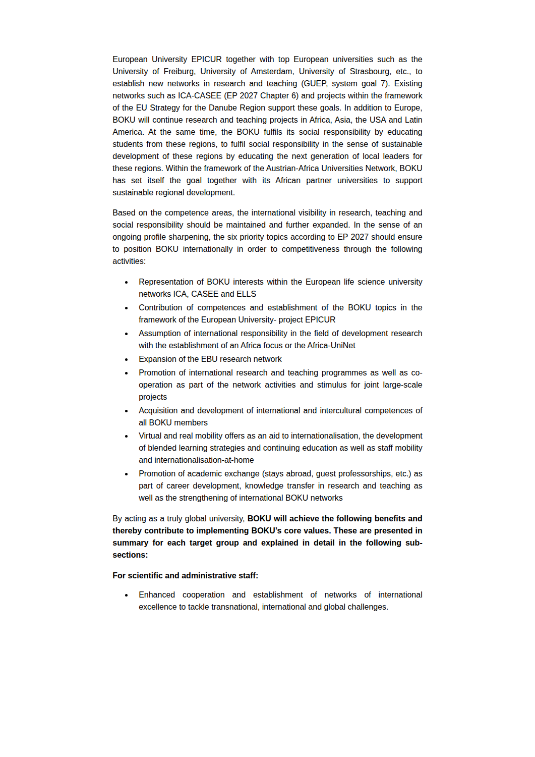European University EPICUR together with top European universities such as the University of Freiburg, University of Amsterdam, University of Strasbourg, etc., to establish new networks in research and teaching (GUEP, system goal 7). Existing networks such as ICA-CASEE (EP 2027 Chapter 6) and projects within the framework of the EU Strategy for the Danube Region support these goals. In addition to Europe, BOKU will continue research and teaching projects in Africa, Asia, the USA and Latin America. At the same time, the BOKU fulfils its social responsibility by educating students from these regions, to fulfil social responsibility in the sense of sustainable development of these regions by educating the next generation of local leaders for these regions. Within the framework of the Austrian-Africa Universities Network, BOKU has set itself the goal together with its African partner universities to support sustainable regional development.
Based on the competence areas, the international visibility in research, teaching and social responsibility should be maintained and further expanded. In the sense of an ongoing profile sharpening, the six priority topics according to EP 2027 should ensure to position BOKU internationally in order to competitiveness through the following activities:
Representation of BOKU interests within the European life science university networks ICA, CASEE and ELLS
Contribution of competences and establishment of the BOKU topics in the framework of the European University- project EPICUR
Assumption of international responsibility in the field of development research with the establishment of an Africa focus or the Africa-UniNet
Expansion of the EBU research network
Promotion of international research and teaching programmes as well as co-operation as part of the network activities and stimulus for joint large-scale projects
Acquisition and development of international and intercultural competences of all BOKU members
Virtual and real mobility offers as an aid to internationalisation, the development of blended learning strategies and continuing education as well as staff mobility and internationalisation-at-home
Promotion of academic exchange (stays abroad, guest professorships, etc.) as part of career development, knowledge transfer in research and teaching as well as the strengthening of international BOKU networks
By acting as a truly global university, BOKU will achieve the following benefits and thereby contribute to implementing BOKU’s core values. These are presented in summary for each target group and explained in detail in the following sub-sections:
For scientific and administrative staff:
Enhanced cooperation and establishment of networks of international excellence to tackle transnational, international and global challenges.